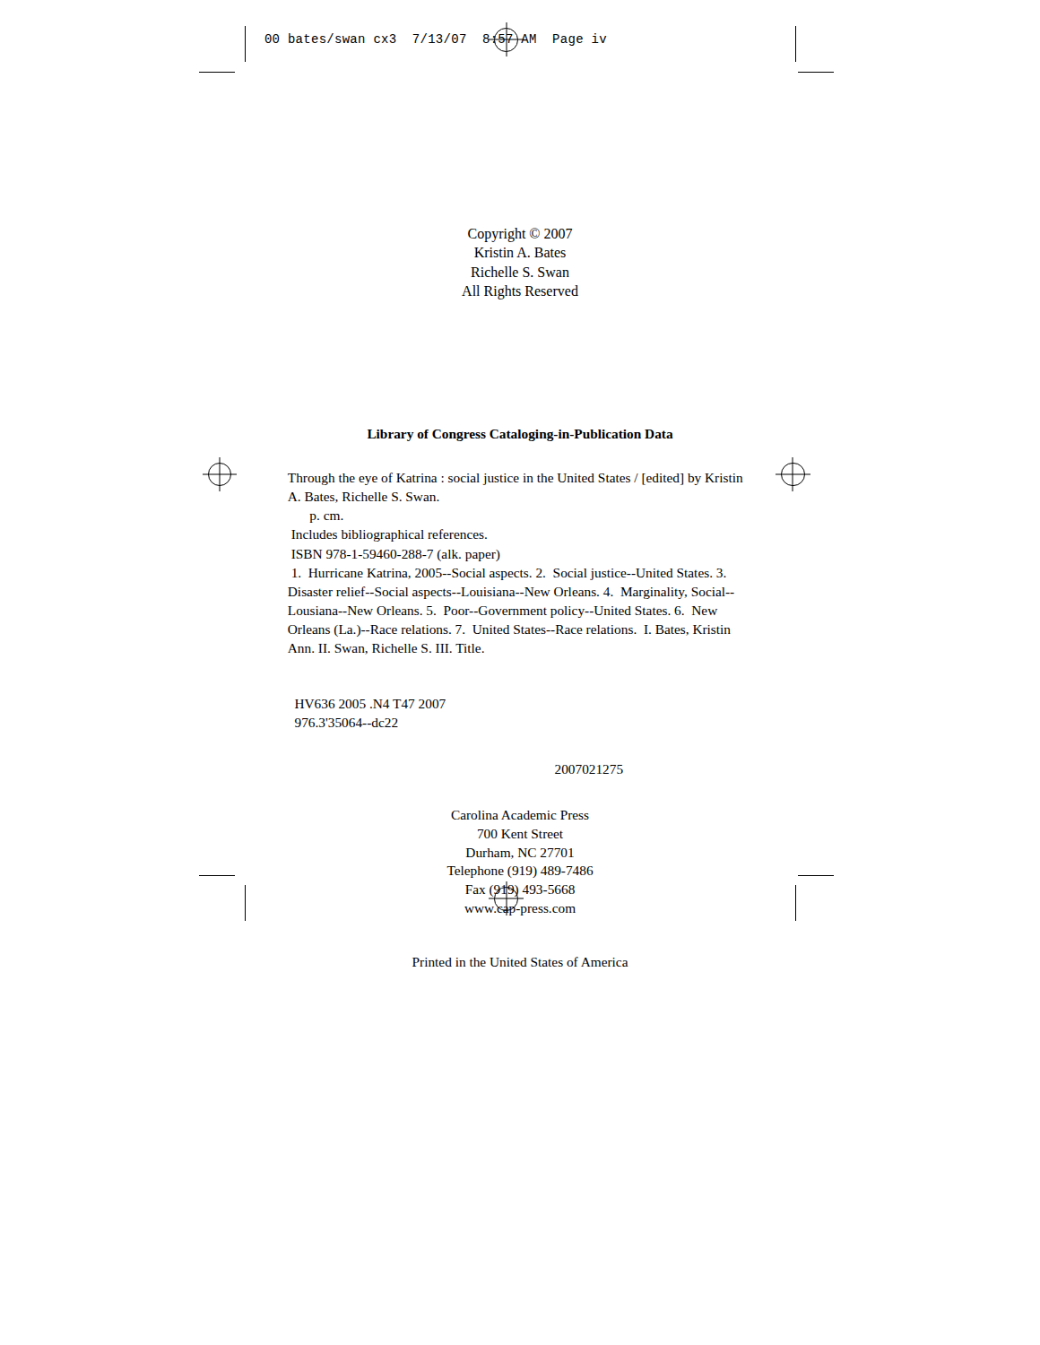00 bates/swan cx3 7/13/07 8:57 AM Page iv
Copyright © 2007
Kristin A. Bates
Richelle S. Swan
All Rights Reserved
Library of Congress Cataloging-in-Publication Data
Through the eye of Katrina : social justice in the United States / [edited] by Kristin A. Bates, Richelle S. Swan.
p. cm.
Includes bibliographical references.
ISBN 978-1-59460-288-7 (alk. paper)
1. Hurricane Katrina, 2005--Social aspects. 2. Social justice--United States. 3. Disaster relief--Social aspects--Louisiana--New Orleans. 4. Marginality, Social--Lousiana--New Orleans. 5. Poor--Government policy--United States. 6. New Orleans (La.)--Race relations. 7. United States--Race relations. I. Bates, Kristin Ann. II. Swan, Richelle S. III. Title.
HV636 2005 .N4 T47 2007
976.3'35064--dc22
2007021275
Carolina Academic Press
700 Kent Street
Durham, NC 27701
Telephone (919) 489-7486
Fax (919) 493-5668
www.cap-press.com
Printed in the United States of America